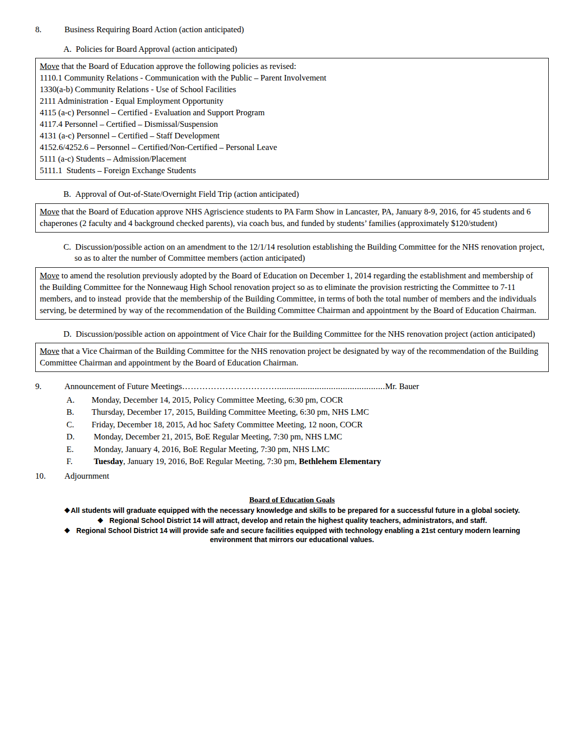8. Business Requiring Board Action (action anticipated)
A. Policies for Board Approval (action anticipated)
Move that the Board of Education approve the following policies as revised:
1110.1 Community Relations - Communication with the Public – Parent Involvement
1330(a-b) Community Relations - Use of School Facilities
2111 Administration - Equal Employment Opportunity
4115 (a-c) Personnel – Certified - Evaluation and Support Program
4117.4 Personnel – Certified – Dismissal/Suspension
4131 (a-c) Personnel – Certified – Staff Development
4152.6/4252.6 – Personnel – Certified/Non-Certified – Personal Leave
5111 (a-c) Students – Admission/Placement
5111.1 Students – Foreign Exchange Students
B. Approval of Out-of-State/Overnight Field Trip (action anticipated)
Move that the Board of Education approve NHS Agriscience students to PA Farm Show in Lancaster, PA, January 8-9, 2016, for 45 students and 6 chaperones (2 faculty and 4 background checked parents), via coach bus, and funded by students’ families (approximately $120/student)
C. Discussion/possible action on an amendment to the 12/1/14 resolution establishing the Building Committee for the NHS renovation project, so as to alter the number of Committee members (action anticipated)
Move to amend the resolution previously adopted by the Board of Education on December 1, 2014 regarding the establishment and membership of the Building Committee for the Nonnewaug High School renovation project so as to eliminate the provision restricting the Committee to 7-11 members, and to instead provide that the membership of the Building Committee, in terms of both the total number of members and the individuals serving, be determined by way of the recommendation of the Building Committee Chairman and appointment by the Board of Education Chairman.
D. Discussion/possible action on appointment of Vice Chair for the Building Committee for the NHS renovation project (action anticipated)
Move that a Vice Chairman of the Building Committee for the NHS renovation project be designated by way of the recommendation of the Building Committee Chairman and appointment by the Board of Education Chairman.
9. Announcement of Future Meetings…………………………….............................................. Mr. Bauer
A. Monday, December 14, 2015, Policy Committee Meeting, 6:30 pm, COCR
B. Thursday, December 17, 2015, Building Committee Meeting, 6:30 pm, NHS LMC
C. Friday, December 18, 2015, Ad hoc Safety Committee Meeting, 12 noon, COCR
D. Monday, December 21, 2015, BoE Regular Meeting, 7:30 pm, NHS LMC
E. Monday, January 4, 2016, BoE Regular Meeting, 7:30 pm, NHS LMC
F. Tuesday, January 19, 2016, BoE Regular Meeting, 7:30 pm, Bethlehem Elementary
10. Adjournment
Board of Education Goals
❖All students will graduate equipped with the necessary knowledge and skills to be prepared for a successful future in a global society.
❖ Regional School District 14 will attract, develop and retain the highest quality teachers, administrators, and staff.
❖ Regional School District 14 will provide safe and secure facilities equipped with technology enabling a 21st century modern learning environment that mirrors our educational values.